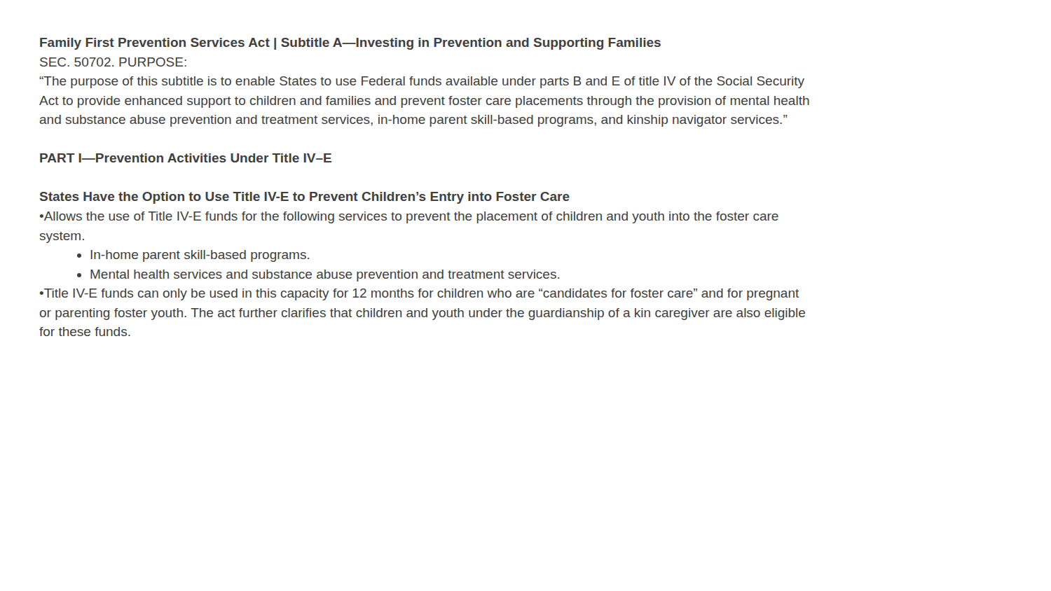Family First Prevention Services Act | Subtitle A—Investing in Prevention and Supporting Families
SEC. 50702. PURPOSE:
“The purpose of this subtitle is to enable States to use Federal funds available under parts B and E of title IV of the Social Security Act to provide enhanced support to children and families and prevent foster care placements through the provision of mental health and substance abuse prevention and treatment services, in-home parent skill-based programs, and kinship navigator services.”
PART I—Prevention Activities Under Title IV–E
States Have the Option to Use Title IV-E to Prevent Children’s Entry into Foster Care
•Allows the use of Title IV-E funds for the following services to prevent the placement of children and youth into the foster care system.
In-home parent skill-based programs.
Mental health services and substance abuse prevention and treatment services.
•Title IV-E funds can only be used in this capacity for 12 months for children who are “candidates for foster care” and for pregnant or parenting foster youth. The act further clarifies that children and youth under the guardianship of a kin caregiver are also eligible for these funds.